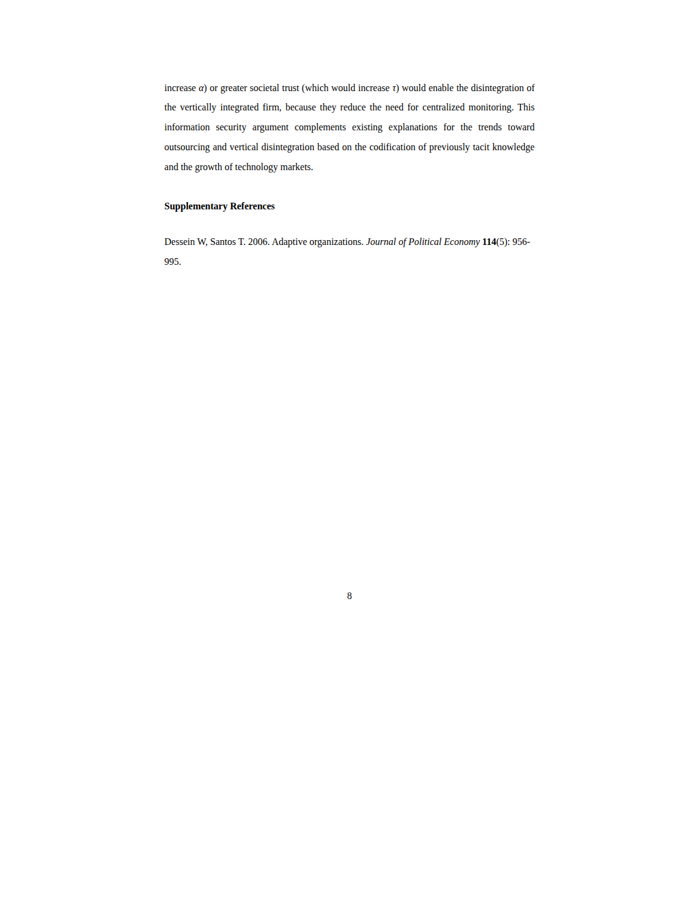increase α) or greater societal trust (which would increase τ) would enable the disintegration of the vertically integrated firm, because they reduce the need for centralized monitoring. This information security argument complements existing explanations for the trends toward outsourcing and vertical disintegration based on the codification of previously tacit knowledge and the growth of technology markets.
Supplementary References
Dessein W, Santos T. 2006. Adaptive organizations. Journal of Political Economy 114(5): 956-995.
8